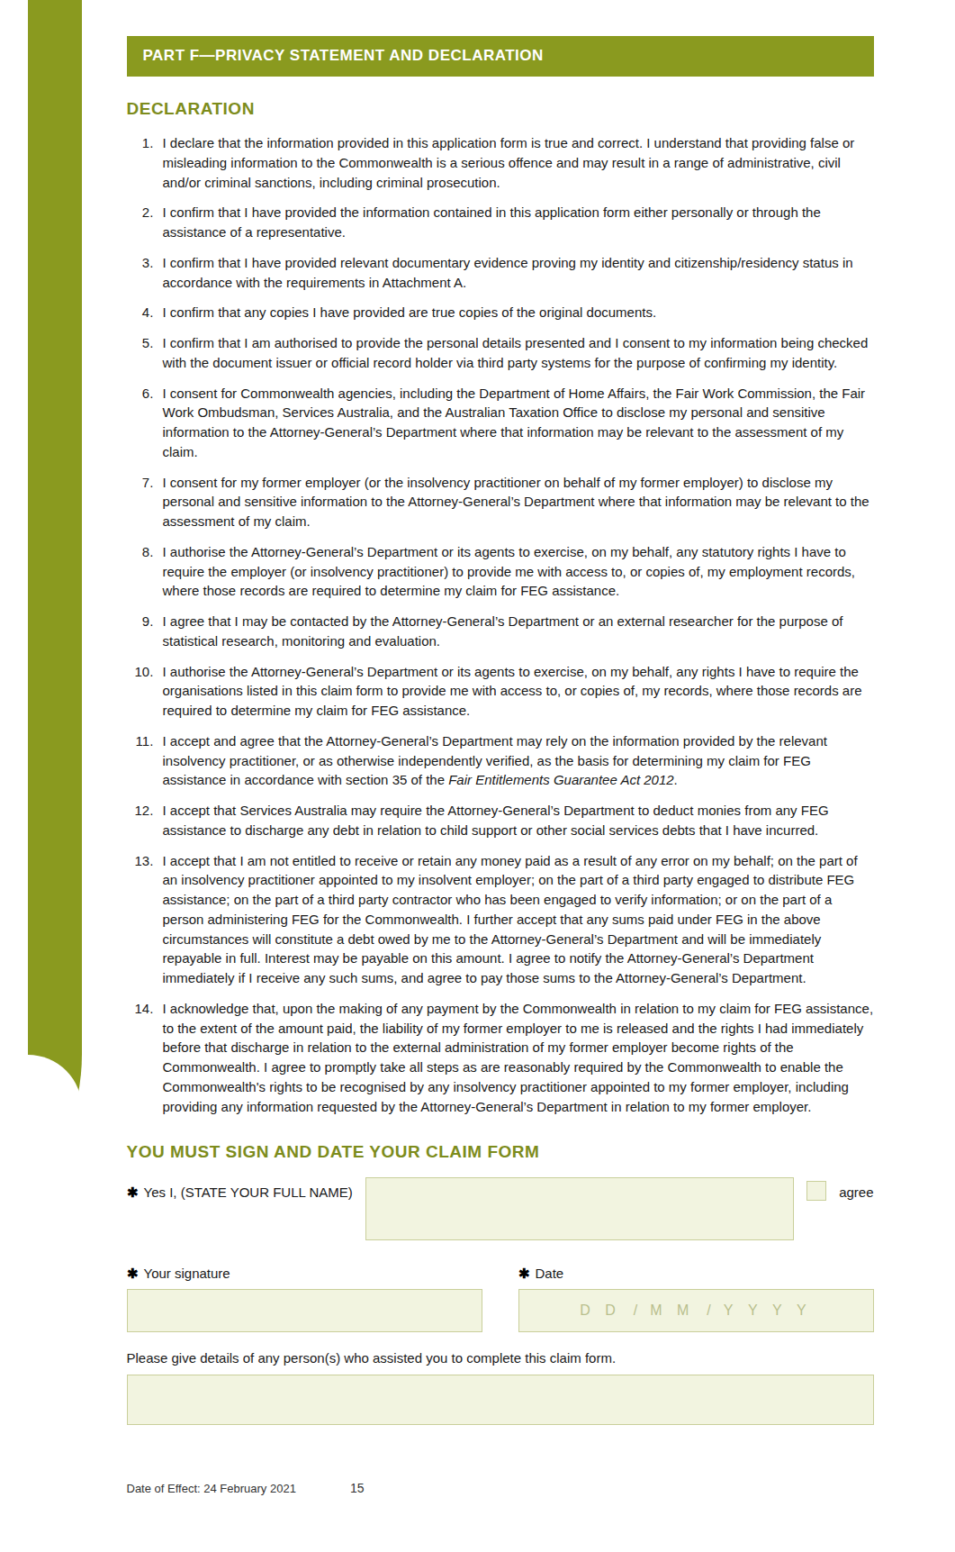Part F—Privacy Statement and Declaration
Declaration
I declare that the information provided in this application form is true and correct. I understand that providing false or misleading information to the Commonwealth is a serious offence and may result in a range of administrative, civil and/or criminal sanctions, including criminal prosecution.
I confirm that I have provided the information contained in this application form either personally or through the assistance of a representative.
I confirm that I have provided relevant documentary evidence proving my identity and citizenship/residency status in accordance with the requirements in Attachment A.
I confirm that any copies I have provided are true copies of the original documents.
I confirm that I am authorised to provide the personal details presented and I consent to my information being checked with the document issuer or official record holder via third party systems for the purpose of confirming my identity.
I consent for Commonwealth agencies, including the Department of Home Affairs, the Fair Work Commission, the Fair Work Ombudsman, Services Australia, and the Australian Taxation Office to disclose my personal and sensitive information to the Attorney-General’s Department where that information may be relevant to the assessment of my claim.
I consent for my former employer (or the insolvency practitioner on behalf of my former employer) to disclose my personal and sensitive information to the Attorney-General’s Department where that information may be relevant to the assessment of my claim.
I authorise the Attorney-General’s Department or its agents to exercise, on my behalf, any statutory rights I have to require the employer (or insolvency practitioner) to provide me with access to, or copies of, my employment records, where those records are required to determine my claim for FEG assistance.
I agree that I may be contacted by the Attorney-General’s Department or an external researcher for the purpose of statistical research, monitoring and evaluation.
I authorise the Attorney-General’s Department or its agents to exercise, on my behalf, any rights I have to require the organisations listed in this claim form to provide me with access to, or copies of, my records, where those records are required to determine my claim for FEG assistance.
I accept and agree that the Attorney-General’s Department may rely on the information provided by the relevant insolvency practitioner, or as otherwise independently verified, as the basis for determining my claim for FEG assistance in accordance with section 35 of the Fair Entitlements Guarantee Act 2012.
I accept that Services Australia may require the Attorney-General’s Department to deduct monies from any FEG assistance to discharge any debt in relation to child support or other social services debts that I have incurred.
I accept that I am not entitled to receive or retain any money paid as a result of any error on my behalf; on the part of an insolvency practitioner appointed to my insolvent employer; on the part of a third party engaged to distribute FEG assistance; on the part of a third party contractor who has been engaged to verify information; or on the part of a person administering FEG for the Commonwealth. I further accept that any sums paid under FEG in the above circumstances will constitute a debt owed by me to the Attorney-General’s Department and will be immediately repayable in full. Interest may be payable on this amount. I agree to notify the Attorney-General’s Department immediately if I receive any such sums, and agree to pay those sums to the Attorney-General’s Department.
I acknowledge that, upon the making of any payment by the Commonwealth in relation to my claim for FEG assistance, to the extent of the amount paid, the liability of my former employer to me is released and the rights I had immediately before that discharge in relation to the external administration of my former employer become rights of the Commonwealth. I agree to promptly take all steps as are reasonably required by the Commonwealth to enable the Commonwealth's rights to be recognised by any insolvency practitioner appointed to my former employer, including providing any information requested by the Attorney-General’s Department in relation to my former employer.
You must sign and date your claim form
✱Yes I, (STATE YOUR FULL NAME)
agree
✱Your signature
✱Date
D D/M M/Y Y Y Y
Please give details of any person(s) who assisted you to complete this claim form.
Date of Effect: 24 February 2021
15